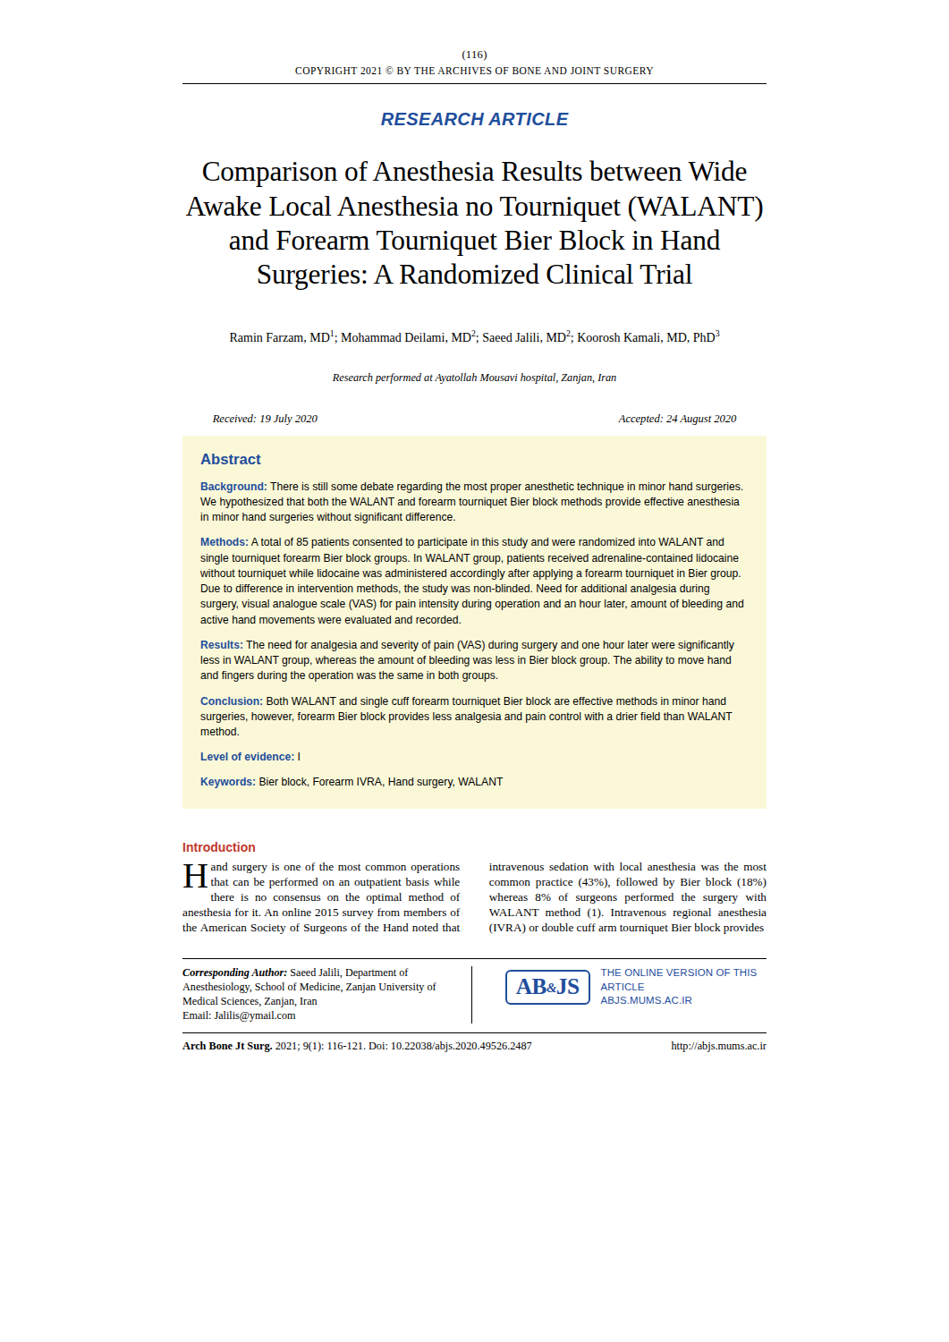(116)
Copyright 2021 © by the Archives of Bone and Joint Surgery
RESEARCH ARTICLE
Comparison of Anesthesia Results between Wide Awake Local Anesthesia no Tourniquet (WALANT) and Forearm Tourniquet Bier Block in Hand Surgeries: A Randomized Clinical Trial
Ramin Farzam, MD1; Mohammad Deilami, MD2; Saeed Jalili, MD2; Koorosh Kamali, MD, PhD3
Research performed at Ayatollah Mousavi hospital, Zanjan, Iran
Received: 19 July 2020 Accepted: 24 August 2020
Abstract
Background: There is still some debate regarding the most proper anesthetic technique in minor hand surgeries. We hypothesized that both the WALANT and forearm tourniquet Bier block methods provide effective anesthesia in minor hand surgeries without significant difference.
Methods: A total of 85 patients consented to participate in this study and were randomized into WALANT and single tourniquet forearm Bier block groups. In WALANT group, patients received adrenaline-contained lidocaine without tourniquet while lidocaine was administered accordingly after applying a forearm tourniquet in Bier group. Due to difference in intervention methods, the study was non-blinded. Need for additional analgesia during surgery, visual analogue scale (VAS) for pain intensity during operation and an hour later, amount of bleeding and active hand movements were evaluated and recorded.
Results: The need for analgesia and severity of pain (VAS) during surgery and one hour later were significantly less in WALANT group, whereas the amount of bleeding was less in Bier block group. The ability to move hand and fingers during the operation was the same in both groups.
Conclusion: Both WALANT and single cuff forearm tourniquet Bier block are effective methods in minor hand surgeries, however, forearm Bier block provides less analgesia and pain control with a drier field than WALANT method.
Level of evidence: I
Keywords: Bier block, Forearm IVRA, Hand surgery, WALANT
Introduction
Hand surgery is one of the most common operations that can be performed on an outpatient basis while there is no consensus on the optimal method of anesthesia for it. An online 2015 survey from members of the American Society of Surgeons of the Hand noted that intravenous sedation with local anesthesia was the most common practice (43%), followed by Bier block (18%) whereas 8% of surgeons performed the surgery with WALANT method (1). Intravenous regional anesthesia (IVRA) or double cuff arm tourniquet Bier block provides
Corresponding Author: Saeed Jalili, Department of Anesthesiology, School of Medicine, Zanjan University of Medical Sciences, Zanjan, Iran
Email: Jalilis@ymail.com
AB&JS
the online version of this article
abjs.mums.ac.ir
Arch Bone Jt Surg. 2021; 9(1): 116-121. Doi: 10.22038/abjs.2020.49526.2487
http://abjs.mums.ac.ir